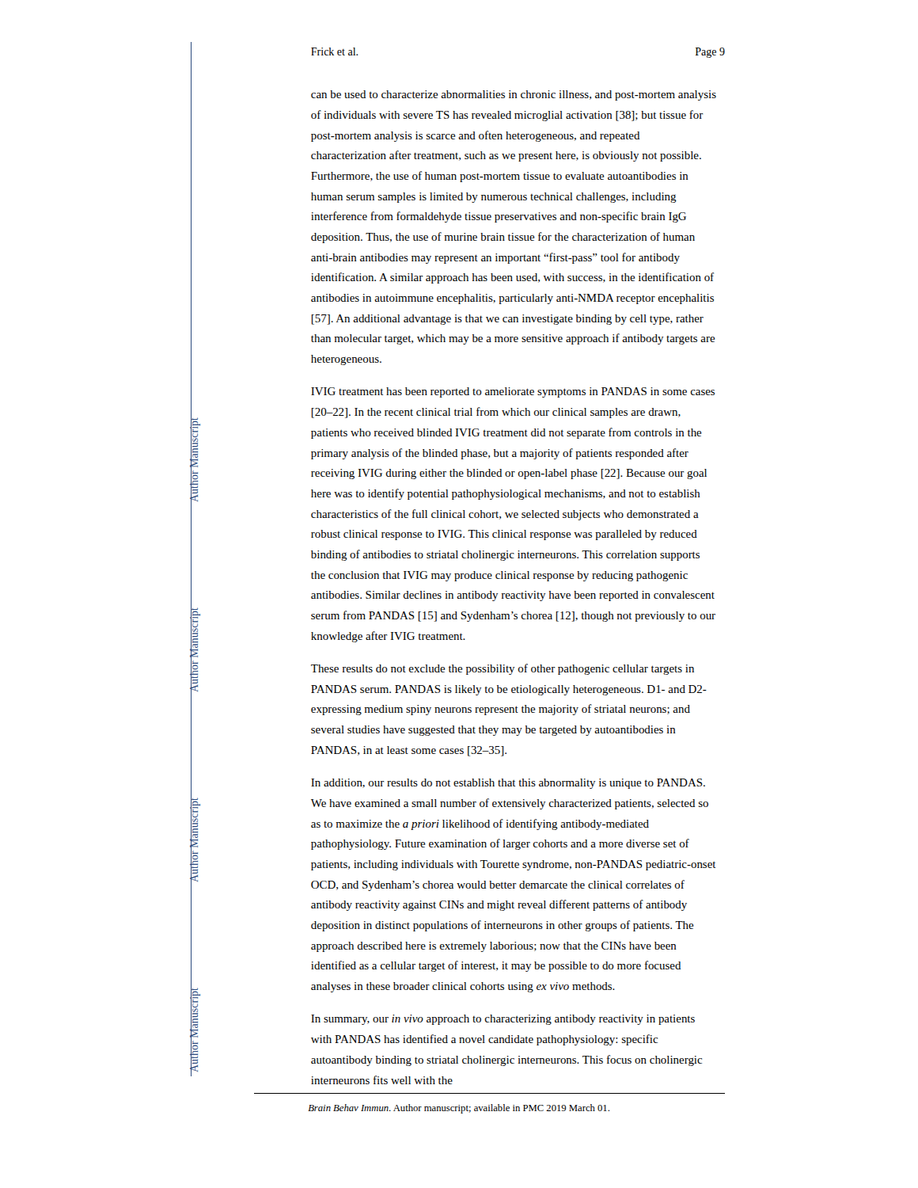Author Manuscript
Author Manuscript
Author Manuscript
Author Manuscript
Frick et al.
Page 9
can be used to characterize abnormalities in chronic illness, and post-mortem analysis of individuals with severe TS has revealed microglial activation [38]; but tissue for post-mortem analysis is scarce and often heterogeneous, and repeated characterization after treatment, such as we present here, is obviously not possible. Furthermore, the use of human post-mortem tissue to evaluate autoantibodies in human serum samples is limited by numerous technical challenges, including interference from formaldehyde tissue preservatives and non-specific brain IgG deposition. Thus, the use of murine brain tissue for the characterization of human anti-brain antibodies may represent an important “first-pass” tool for antibody identification. A similar approach has been used, with success, in the identification of antibodies in autoimmune encephalitis, particularly anti-NMDA receptor encephalitis [57]. An additional advantage is that we can investigate binding by cell type, rather than molecular target, which may be a more sensitive approach if antibody targets are heterogeneous.
IVIG treatment has been reported to ameliorate symptoms in PANDAS in some cases [20–22]. In the recent clinical trial from which our clinical samples are drawn, patients who received blinded IVIG treatment did not separate from controls in the primary analysis of the blinded phase, but a majority of patients responded after receiving IVIG during either the blinded or open-label phase [22]. Because our goal here was to identify potential pathophysiological mechanisms, and not to establish characteristics of the full clinical cohort, we selected subjects who demonstrated a robust clinical response to IVIG. This clinical response was paralleled by reduced binding of antibodies to striatal cholinergic interneurons. This correlation supports the conclusion that IVIG may produce clinical response by reducing pathogenic antibodies. Similar declines in antibody reactivity have been reported in convalescent serum from PANDAS [15] and Sydenham’s chorea [12], though not previously to our knowledge after IVIG treatment.
These results do not exclude the possibility of other pathogenic cellular targets in PANDAS serum. PANDAS is likely to be etiologically heterogeneous. D1- and D2-expressing medium spiny neurons represent the majority of striatal neurons; and several studies have suggested that they may be targeted by autoantibodies in PANDAS, in at least some cases [32–35].
In addition, our results do not establish that this abnormality is unique to PANDAS. We have examined a small number of extensively characterized patients, selected so as to maximize the a priori likelihood of identifying antibody-mediated pathophysiology. Future examination of larger cohorts and a more diverse set of patients, including individuals with Tourette syndrome, non-PANDAS pediatric-onset OCD, and Sydenham’s chorea would better demarcate the clinical correlates of antibody reactivity against CINs and might reveal different patterns of antibody deposition in distinct populations of interneurons in other groups of patients. The approach described here is extremely laborious; now that the CINs have been identified as a cellular target of interest, it may be possible to do more focused analyses in these broader clinical cohorts using ex vivo methods.
In summary, our in vivo approach to characterizing antibody reactivity in patients with PANDAS has identified a novel candidate pathophysiology: specific autoantibody binding to striatal cholinergic interneurons. This focus on cholinergic interneurons fits well with the
Brain Behav Immun. Author manuscript; available in PMC 2019 March 01.